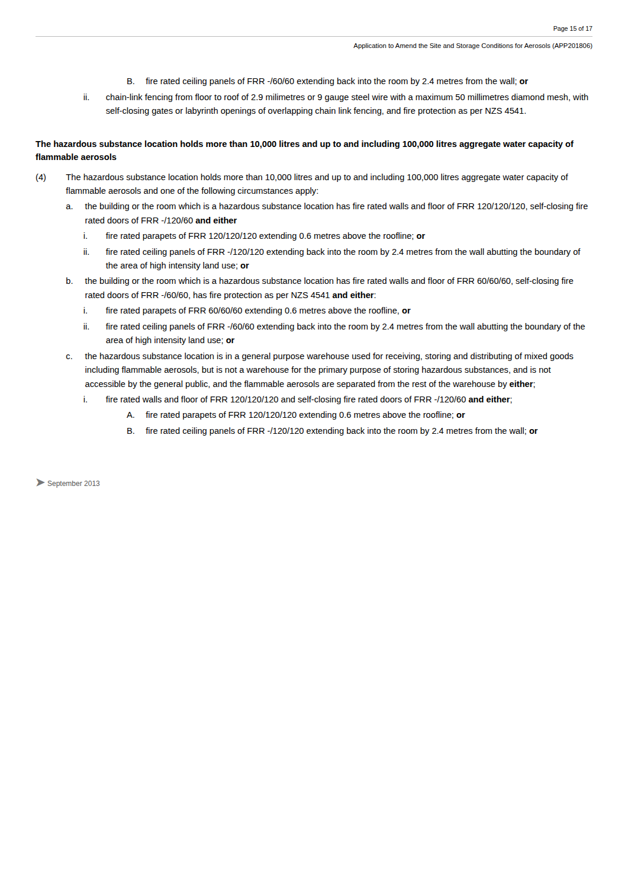Page 15 of 17
Application to Amend the Site and Storage Conditions for Aerosols (APP201806)
B. fire rated ceiling panels of FRR -/60/60 extending back into the room by 2.4 metres from the wall; or
ii. chain-link fencing from floor to roof of 2.9 milimetres or 9 gauge steel wire with a maximum 50 millimetres diamond mesh, with self-closing gates or labyrinth openings of overlapping chain link fencing, and fire protection as per NZS 4541.
The hazardous substance location holds more than 10,000 litres and up to and including 100,000 litres aggregate water capacity of flammable aerosols
(4) The hazardous substance location holds more than 10,000 litres and up to and including 100,000 litres aggregate water capacity of flammable aerosols and one of the following circumstances apply:
a. the building or the room which is a hazardous substance location has fire rated walls and floor of FRR 120/120/120, self-closing fire rated doors of FRR -/120/60 and either
i. fire rated parapets of FRR 120/120/120 extending 0.6 metres above the roofline; or
ii. fire rated ceiling panels of FRR -/120/120 extending back into the room by 2.4 metres from the wall abutting the boundary of the area of high intensity land use; or
b. the building or the room which is a hazardous substance location has fire rated walls and floor of FRR 60/60/60, self-closing fire rated doors of FRR -/60/60, has fire protection as per NZS 4541 and either:
i. fire rated parapets of FRR 60/60/60 extending 0.6 metres above the roofline, or
ii. fire rated ceiling panels of FRR -/60/60 extending back into the room by 2.4 metres from the wall abutting the boundary of the area of high intensity land use; or
c. the hazardous substance location is in a general purpose warehouse used for receiving, storing and distributing of mixed goods including flammable aerosols, but is not a warehouse for the primary purpose of storing hazardous substances, and is not accessible by the general public, and the flammable aerosols are separated from the rest of the warehouse by either;
i. fire rated walls and floor of FRR 120/120/120 and self-closing fire rated doors of FRR -/120/60 and either;
A. fire rated parapets of FRR 120/120/120 extending 0.6 metres above the roofline; or
B. fire rated ceiling panels of FRR -/120/120 extending back into the room by 2.4 metres from the wall; or
➤September 2013